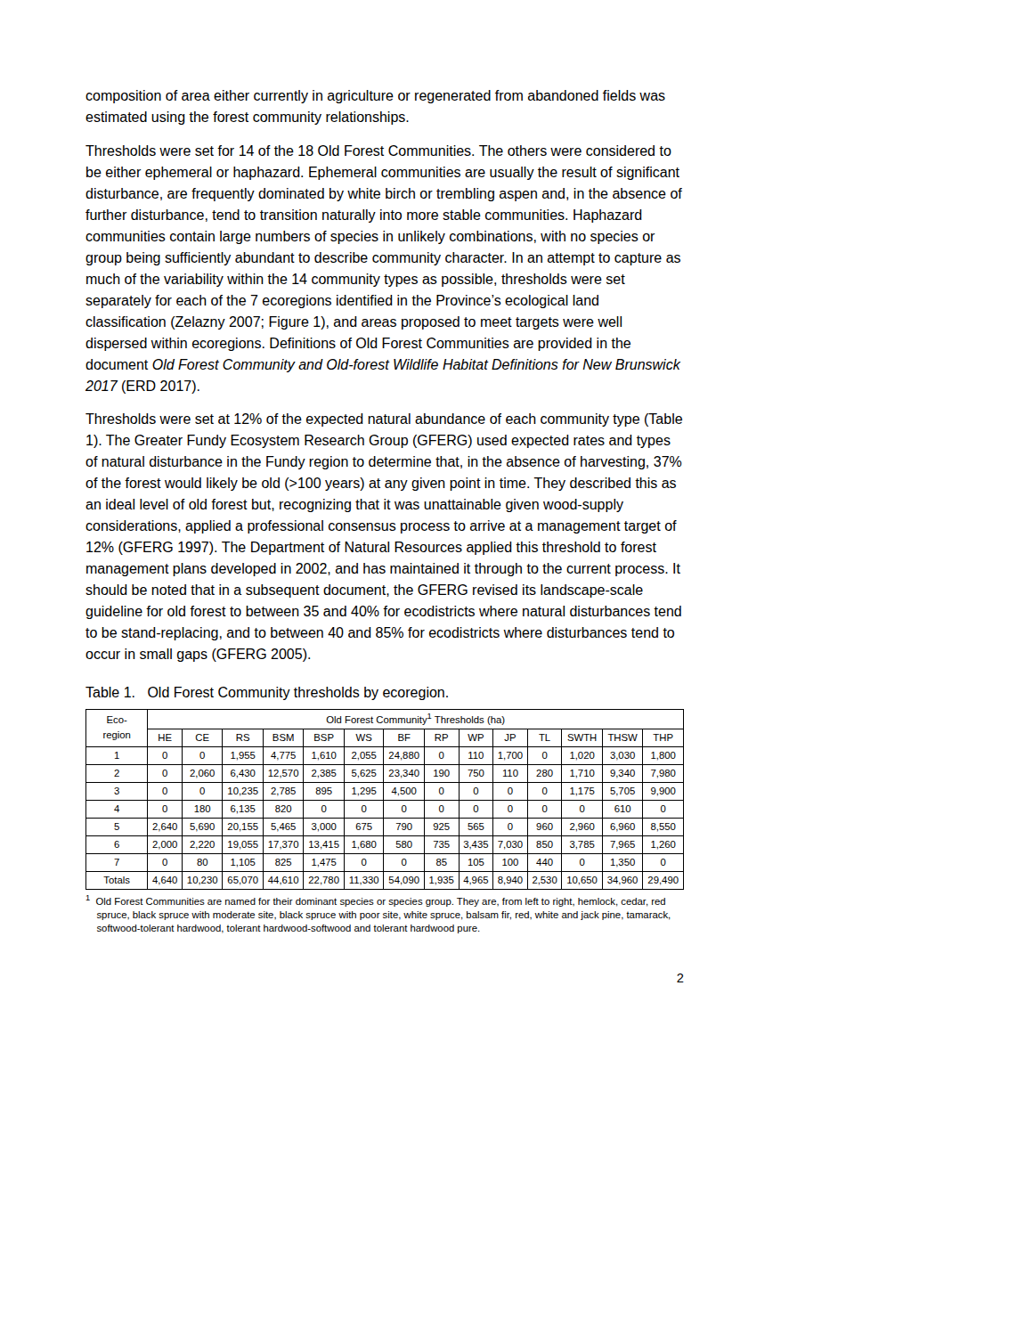composition of area either currently in agriculture or regenerated from abandoned fields was estimated using the forest community relationships.
Thresholds were set for 14 of the 18 Old Forest Communities. The others were considered to be either ephemeral or haphazard. Ephemeral communities are usually the result of significant disturbance, are frequently dominated by white birch or trembling aspen and, in the absence of further disturbance, tend to transition naturally into more stable communities. Haphazard communities contain large numbers of species in unlikely combinations, with no species or group being sufficiently abundant to describe community character. In an attempt to capture as much of the variability within the 14 community types as possible, thresholds were set separately for each of the 7 ecoregions identified in the Province’s ecological land classification (Zelazny 2007; Figure 1), and areas proposed to meet targets were well dispersed within ecoregions. Definitions of Old Forest Communities are provided in the document Old Forest Community and Old-forest Wildlife Habitat Definitions for New Brunswick 2017 (ERD 2017).
Thresholds were set at 12% of the expected natural abundance of each community type (Table 1). The Greater Fundy Ecosystem Research Group (GFERG) used expected rates and types of natural disturbance in the Fundy region to determine that, in the absence of harvesting, 37% of the forest would likely be old (>100 years) at any given point in time. They described this as an ideal level of old forest but, recognizing that it was unattainable given wood-supply considerations, applied a professional consensus process to arrive at a management target of 12% (GFERG 1997). The Department of Natural Resources applied this threshold to forest management plans developed in 2002, and has maintained it through to the current process. It should be noted that in a subsequent document, the GFERG revised its landscape-scale guideline for old forest to between 35 and 40% for ecodistricts where natural disturbances tend to be stand-replacing, and to between 40 and 85% for ecodistricts where disturbances tend to occur in small gaps (GFERG 2005).
Table 1. Old Forest Community thresholds by ecoregion.
| Eco- region | Old Forest Community 1 Thresholds (ha) |
| --- | --- |
| HE | CE | RS | BSM | BSP | WS | BF | RP | WP | JP | TL | SWTH | THSW | THP |
| 1 | 0 | 0 | 1,955 | 4,775 | 1,610 | 2,055 | 24,880 | 0 | 110 | 1,700 | 0 | 1,020 | 3,030 | 1,800 |
| 2 | 0 | 2,060 | 6,430 | 12,570 | 2,385 | 5,625 | 23,340 | 190 | 750 | 110 | 280 | 1,710 | 9,340 | 7,980 |
| 3 | 0 | 0 | 10,235 | 2,785 | 895 | 1,295 | 4,500 | 0 | 0 | 0 | 0 | 1,175 | 5,705 | 9,900 |
| 4 | 0 | 180 | 6,135 | 820 | 0 | 0 | 0 | 0 | 0 | 0 | 0 | 0 | 610 | 0 |
| 5 | 2,640 | 5,690 | 20,155 | 5,465 | 3,000 | 675 | 790 | 925 | 565 | 0 | 960 | 2,960 | 6,960 | 8,550 |
| 6 | 2,000 | 2,220 | 19,055 | 17,370 | 13,415 | 1,680 | 580 | 735 | 3,435 | 7,030 | 850 | 3,785 | 7,965 | 1,260 |
| 7 | 0 | 80 | 1,105 | 825 | 1,475 | 0 | 0 | 85 | 105 | 100 | 440 | 0 | 1,350 | 0 |
| Totals | 4,640 | 10,230 | 65,070 | 44,610 | 22,780 | 11,330 | 54,090 | 1,935 | 4,965 | 8,940 | 2,530 | 10,650 | 34,960 | 29,490 |
1 Old Forest Communities are named for their dominant species or species group. They are, from left to right, hemlock, cedar, red spruce, black spruce with moderate site, black spruce with poor site, white spruce, balsam fir, red, white and jack pine, tamarack, softwood-tolerant hardwood, tolerant hardwood-softwood and tolerant hardwood pure.
2